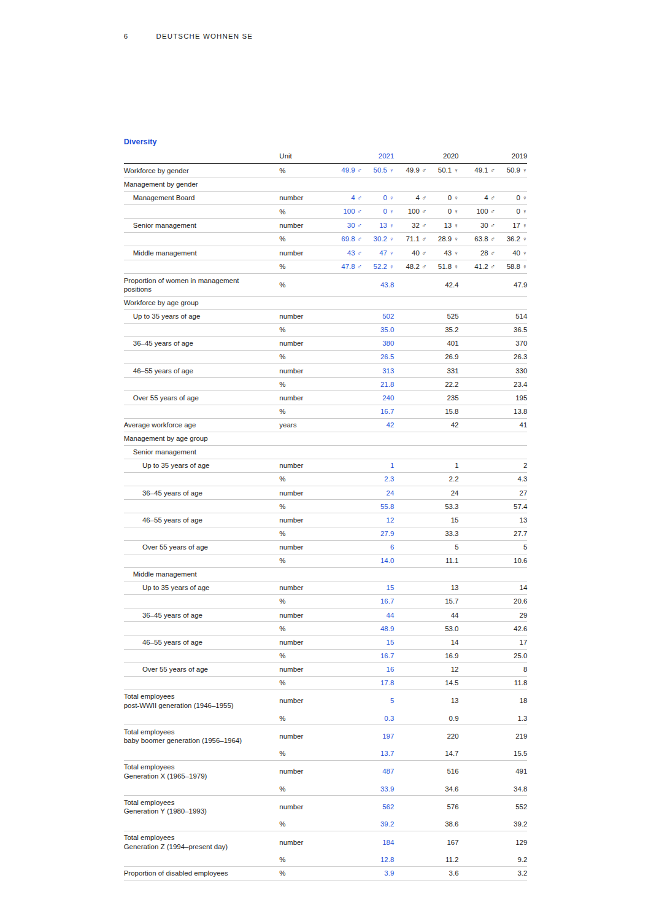6 Deutsche Wohnen SE
Diversity
| | Unit | 2021 | 2020 | 2019 |
| --- | --- | --- | --- | --- |
| Workforce by gender | % | 49.9 ♂ 50.5 ♀ | 49.9 ♂ 50.1 ♀ | 49.1 ♂ 50.9 ♀ |
| Management by gender | | | | |
| Management Board | number | 4 ♂ 0 ♀ | 4 ♂ 0 ♀ | 4 ♂ 0 ♀ |
| | % | 100 ♂ 0 ♀ | 100 ♂ 0 ♀ | 100 ♂ 0 ♀ |
| Senior management | number | 30 ♂ 13 ♀ | 32 ♂ 13 ♀ | 30 ♂ 17 ♀ |
| | % | 69.8 ♂ 30.2 ♀ | 71.1 ♂ 28.9 ♀ | 63.8 ♂ 36.2 ♀ |
| Middle management | number | 43 ♂ 47 ♀ | 40 ♂ 43 ♀ | 28 ♂ 40 ♀ |
| | % | 47.8 ♂ 52.2 ♀ | 48.2 ♂ 51.8 ♀ | 41.2 ♂ 58.8 ♀ |
| Proportion of women in management positions | % | 43.8 | 42.4 | 47.9 |
| Workforce by age group | | | | |
| Up to 35 years of age | number | 502 | 525 | 514 |
| | % | 35.0 | 35.2 | 36.5 |
| 36–45 years of age | number | 380 | 401 | 370 |
| | % | 26.5 | 26.9 | 26.3 |
| 46–55 years of age | number | 313 | 331 | 330 |
| | % | 21.8 | 22.2 | 23.4 |
| Over 55 years of age | number | 240 | 235 | 195 |
| | % | 16.7 | 15.8 | 13.8 |
| Average workforce age | years | 42 | 42 | 41 |
| Management by age group | | | | |
| Senior management | | | | |
| Up to 35 years of age | number | 1 | 1 | 2 |
| | % | 2.3 | 2.2 | 4.3 |
| 36–45 years of age | number | 24 | 24 | 27 |
| | % | 55.8 | 53.3 | 57.4 |
| 46–55 years of age | number | 12 | 15 | 13 |
| | % | 27.9 | 33.3 | 27.7 |
| Over 55 years of age | number | 6 | 5 | 5 |
| | % | 14.0 | 11.1 | 10.6 |
| Middle management | | | | |
| Up to 35 years of age | number | 15 | 13 | 14 |
| | % | 16.7 | 15.7 | 20.6 |
| 36–45 years of age | number | 44 | 44 | 29 |
| | % | 48.9 | 53.0 | 42.6 |
| 46–55 years of age | number | 15 | 14 | 17 |
| | % | 16.7 | 16.9 | 25.0 |
| Over 55 years of age | number | 16 | 12 | 8 |
| | % | 17.8 | 14.5 | 11.8 |
| Total employees post-WWII generation (1946–1955) | number | 5 | 13 | 18 |
| | % | 0.3 | 0.9 | 1.3 |
| Total employees baby boomer generation (1956–1964) | number | 197 | 220 | 219 |
| | % | 13.7 | 14.7 | 15.5 |
| Total employees Generation X (1965–1979) | number | 487 | 516 | 491 |
| | % | 33.9 | 34.6 | 34.8 |
| Total employees Generation Y (1980–1993) | number | 562 | 576 | 552 |
| | % | 39.2 | 38.6 | 39.2 |
| Total employees Generation Z (1994–present day) | number | 184 | 167 | 129 |
| | % | 12.8 | 11.2 | 9.2 |
| Proportion of disabled employees | % | 3.9 | 3.6 | 3.2 |